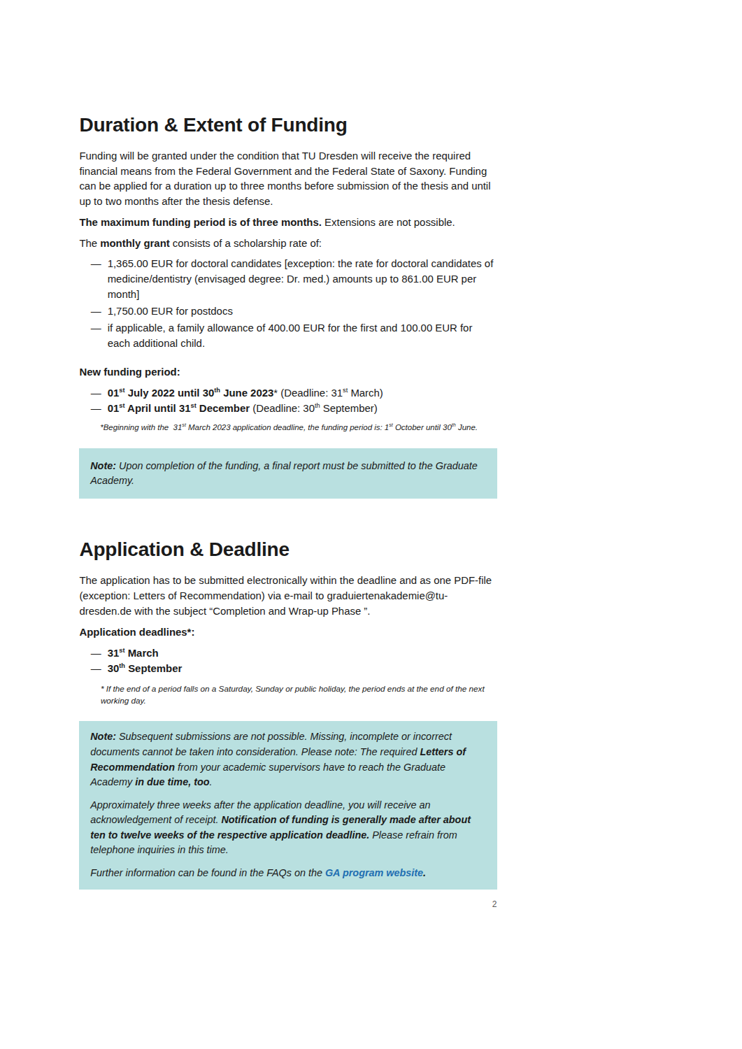Duration & Extent of Funding
Funding will be granted under the condition that TU Dresden will receive the required financial means from the Federal Government and the Federal State of Saxony. Funding can be applied for a duration up to three months before submission of the thesis and until up to two months after the thesis defense.
The maximum funding period is of three months. Extensions are not possible.
The monthly grant consists of a scholarship rate of:
1,365.00 EUR for doctoral candidates [exception: the rate for doctoral candidates of medicine/dentistry (envisaged degree: Dr. med.) amounts up to 861.00 EUR per month]
1,750.00 EUR for postdocs
if applicable, a family allowance of 400.00 EUR for the first and 100.00 EUR for each additional child.
New funding period:
01st July 2022 until 30th June 2023* (Deadline: 31st March)
01st April until 31st December (Deadline: 30th September)
*Beginning with the 31st March 2023 application deadline, the funding period is: 1st October until 30th June.
Note: Upon completion of the funding, a final report must be submitted to the Graduate Academy.
Application & Deadline
The application has to be submitted electronically within the deadline and as one PDF-file (exception: Letters of Recommendation) via e-mail to graduiertenakademie@tu-dresden.de with the subject “Completion and Wrap-up Phase ”.
Application deadlines*:
31st March
30th September
* If the end of a period falls on a Saturday, Sunday or public holiday, the period ends at the end of the next working day.
Note: Subsequent submissions are not possible. Missing, incomplete or incorrect documents cannot be taken into consideration. Please note: The required Letters of Recommendation from your academic supervisors have to reach the Graduate Academy in due time, too.
Approximately three weeks after the application deadline, you will receive an acknowledgement of receipt. Notification of funding is generally made after about ten to twelve weeks of the respective application deadline. Please refrain from telephone inquiries in this time.
Further information can be found in the FAQs on the GA program website.
2